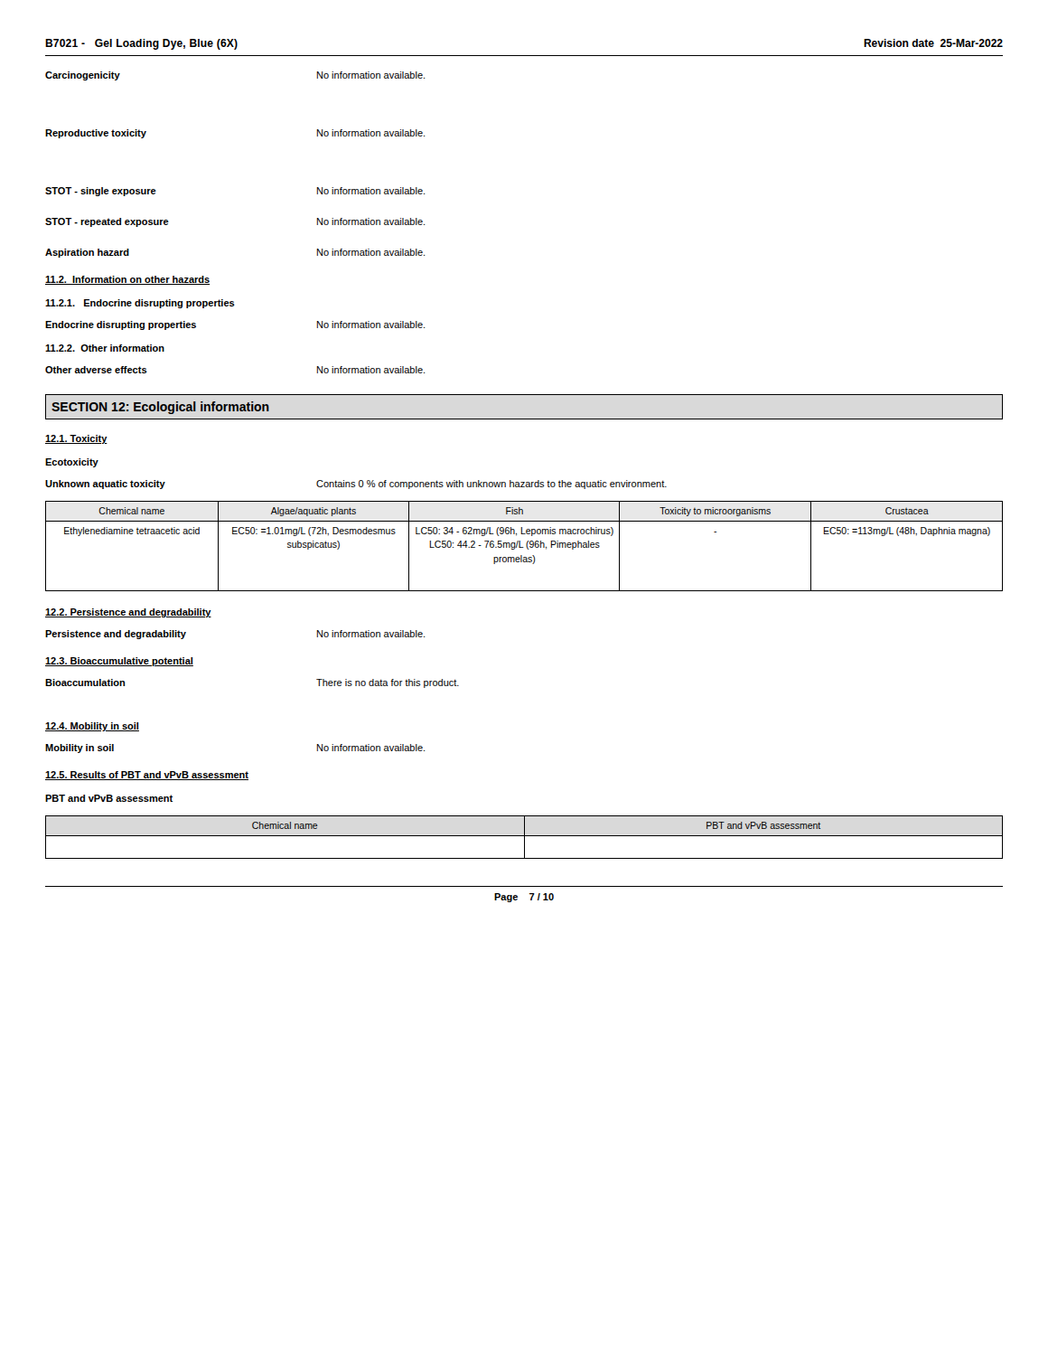B7021 - Gel Loading Dye, Blue (6X)
Revision date 25-Mar-2022
Carcinogenicity
No information available.
Reproductive toxicity
No information available.
STOT - single exposure
No information available.
STOT - repeated exposure
No information available.
Aspiration hazard
No information available.
11.2. Information on other hazards
11.2.1. Endocrine disrupting properties
Endocrine disrupting properties
No information available.
11.2.2. Other information
Other adverse effects
No information available.
SECTION 12: Ecological information
12.1. Toxicity
Ecotoxicity
Unknown aquatic toxicity
Contains 0 % of components with unknown hazards to the aquatic environment.
| Chemical name | Algae/aquatic plants | Fish | Toxicity to microorganisms | Crustacea |
| --- | --- | --- | --- | --- |
| Ethylenediamine tetraacetic acid | EC50: =1.01mg/L (72h, Desmodesmus subspicatus) | LC50: 34 - 62mg/L (96h, Lepomis macrochirus) LC50: 44.2 - 76.5mg/L (96h, Pimephales promelas) | - | EC50: =113mg/L (48h, Daphnia magna) |
12.2. Persistence and degradability
Persistence and degradability
No information available.
12.3. Bioaccumulative potential
Bioaccumulation
There is no data for this product.
12.4. Mobility in soil
Mobility in soil
No information available.
12.5. Results of PBT and vPvB assessment
PBT and vPvB assessment
| Chemical name | PBT and vPvB assessment |
| --- | --- |
Page 7 / 10